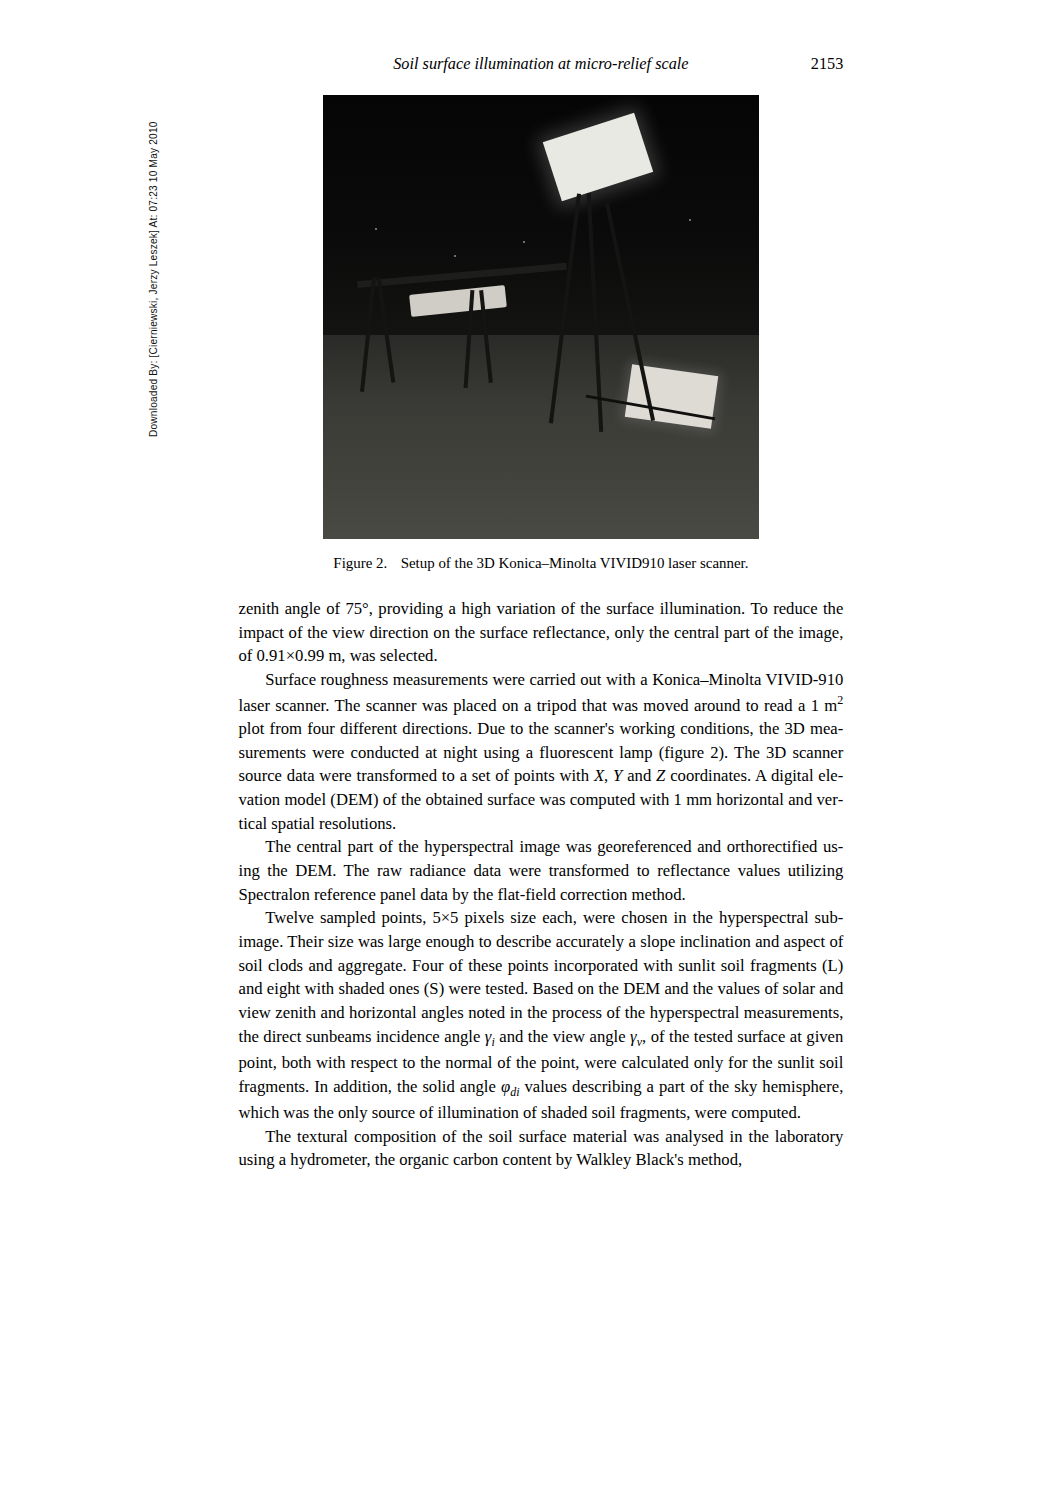Downloaded By: [Cierniewski, Jerzy Leszek] At: 07:23 10 May 2010
Soil surface illumination at micro-relief scale 2153
Figure 2. Setup of the 3D Konica–Minolta VIVID910 laser scanner.
zenith angle of 75°, providing a high variation of the surface illumination. To reduce the impact of the view direction on the surface reflectance, only the central part of the image, of 0.91×0.99 m, was selected.
Surface roughness measurements were carried out with a Konica–Minolta VIVID-910 laser scanner. The scanner was placed on a tripod that was moved around to read a 1 m2 plot from four different directions. Due to the scanner's working conditions, the 3D measurements were conducted at night using a fluorescent lamp (figure 2). The 3D scanner source data were transformed to a set of points with X, Y and Z coordinates. A digital elevation model (DEM) of the obtained surface was computed with 1 mm horizontal and vertical spatial resolutions.
The central part of the hyperspectral image was georeferenced and orthorectified using the DEM. The raw radiance data were transformed to reflectance values utilizing Spectralon reference panel data by the flat-field correction method.
Twelve sampled points, 5×5 pixels size each, were chosen in the hyperspectral sub-image. Their size was large enough to describe accurately a slope inclination and aspect of soil clods and aggregate. Four of these points incorporated with sunlit soil fragments (L) and eight with shaded ones (S) were tested. Based on the DEM and the values of solar and view zenith and horizontal angles noted in the process of the hyperspectral measurements, the direct sunbeams incidence angle γi and the view angle γv, of the tested surface at given point, both with respect to the normal of the point, were calculated only for the sunlit soil fragments. In addition, the solid angle φdi values describing a part of the sky hemisphere, which was the only source of illumination of shaded soil fragments, were computed.
The textural composition of the soil surface material was analysed in the laboratory using a hydrometer, the organic carbon content by Walkley Black's method,